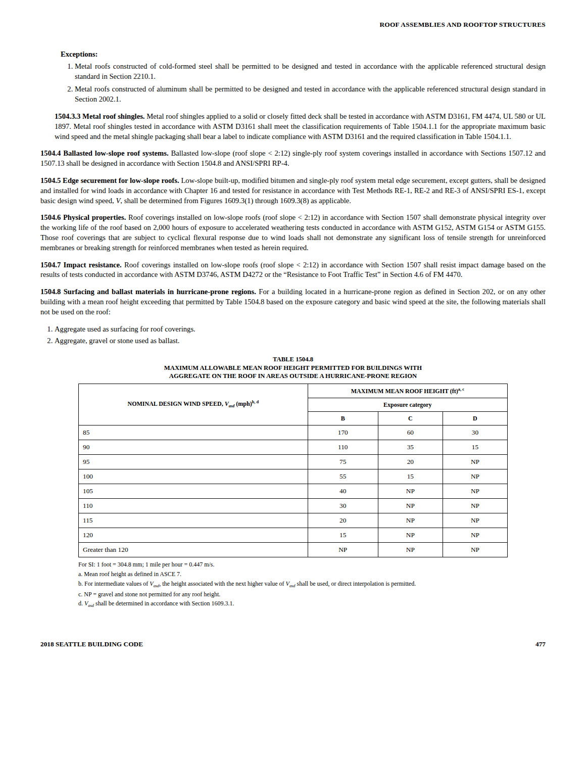ROOF ASSEMBLIES AND ROOFTOP STRUCTURES
Exceptions:
Metal roofs constructed of cold-formed steel shall be permitted to be designed and tested in accordance with the applicable referenced structural design standard in Section 2210.1.
Metal roofs constructed of aluminum shall be permitted to be designed and tested in accordance with the applicable referenced structural design standard in Section 2002.1.
1504.3.3 Metal roof shingles. Metal roof shingles applied to a solid or closely fitted deck shall be tested in accordance with ASTM D3161, FM 4474, UL 580 or UL 1897. Metal roof shingles tested in accordance with ASTM D3161 shall meet the classification requirements of Table 1504.1.1 for the appropriate maximum basic wind speed and the metal shingle packaging shall bear a label to indicate compliance with ASTM D3161 and the required classification in Table 1504.1.1.
1504.4 Ballasted low-slope roof systems. Ballasted low-slope (roof slope < 2:12) single-ply roof system coverings installed in accordance with Sections 1507.12 and 1507.13 shall be designed in accordance with Section 1504.8 and ANSI/SPRI RP-4.
1504.5 Edge securement for low-slope roofs. Low-slope built-up, modified bitumen and single-ply roof system metal edge securement, except gutters, shall be designed and installed for wind loads in accordance with Chapter 16 and tested for resistance in accordance with Test Methods RE-1, RE-2 and RE-3 of ANSI/SPRI ES-1, except basic design wind speed, V, shall be determined from Figures 1609.3(1) through 1609.3(8) as applicable.
1504.6 Physical properties. Roof coverings installed on low-slope roofs (roof slope < 2:12) in accordance with Section 1507 shall demonstrate physical integrity over the working life of the roof based on 2,000 hours of exposure to accelerated weathering tests conducted in accordance with ASTM G152, ASTM G154 or ASTM G155. Those roof coverings that are subject to cyclical flexural response due to wind loads shall not demonstrate any significant loss of tensile strength for unreinforced membranes or breaking strength for reinforced membranes when tested as herein required.
1504.7 Impact resistance. Roof coverings installed on low-slope roofs (roof slope < 2:12) in accordance with Section 1507 shall resist impact damage based on the results of tests conducted in accordance with ASTM D3746, ASTM D4272 or the “Resistance to Foot Traffic Test” in Section 4.6 of FM 4470.
1504.8 Surfacing and ballast materials in hurricane-prone regions. For a building located in a hurricane-prone region as defined in Section 202, or on any other building with a mean roof height exceeding that permitted by Table 1504.8 based on the exposure category and basic wind speed at the site, the following materials shall not be used on the roof:
Aggregate used as surfacing for roof coverings.
Aggregate, gravel or stone used as ballast.
TABLE 1504.8
MAXIMUM ALLOWABLE MEAN ROOF HEIGHT PERMITTED FOR BUILDINGS WITH
AGGREGATE ON THE ROOF IN AREAS OUTSIDE A HURRICANE-PRONE REGION
| NOMINAL DESIGN WIND SPEED, V asd (mph) b, d | MAXIMUM MEAN ROOF HEIGHT (ft) a, c |
| --- | --- |
| Exposure category |
| B | C | D |
| 85 | 170 | 60 | 30 |
| 90 | 110 | 35 | 15 |
| 95 | 75 | 20 | NP |
| 100 | 55 | 15 | NP |
| 105 | 40 | NP | NP |
| 110 | 30 | NP | NP |
| 115 | 20 | NP | NP |
| 120 | 15 | NP | NP |
| Greater than 120 | NP | NP | NP |
For SI: 1 foot = 304.8 mm; 1 mile per hour = 0.447 m/s.
a. Mean roof height as defined in ASCE 7.
b. For intermediate values of Vasd, the height associated with the next higher value of Vasd shall be used, or direct interpolation is permitted.
c. NP = gravel and stone not permitted for any roof height.
d. Vasd shall be determined in accordance with Section 1609.3.1.
2018 SEATTLE BUILDING CODE 477